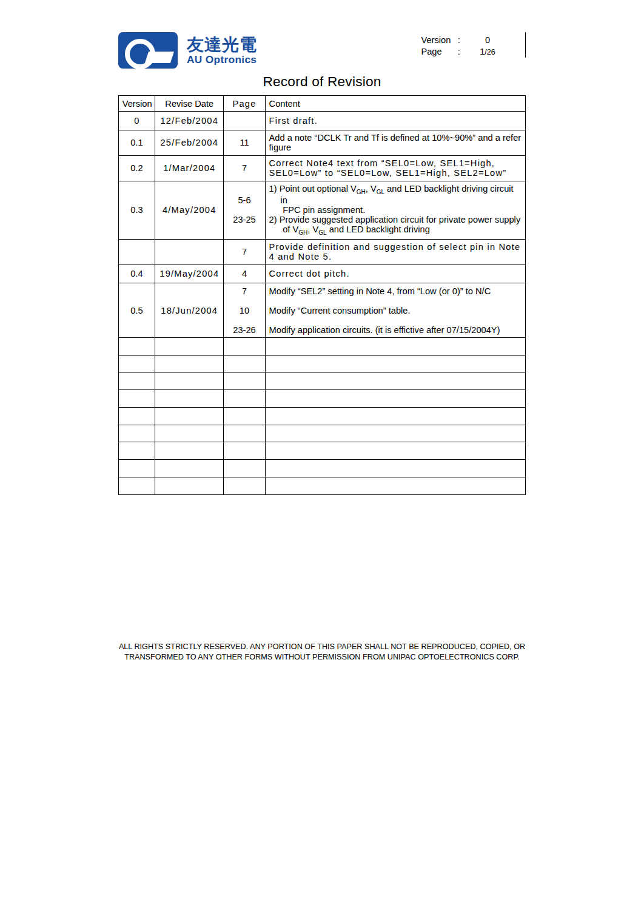友達光電
AU Optronics
| Version | : | 0 |
| Page | : | 1 /26 |
Record of Revision
| Version | Revise Date | Page | Content |
| --- | --- | --- | --- |
| 0 | 12/Feb/2004 | | First draft. |
| 0.1 | 25/Feb/2004 | 11 | Add a note “DCLK Tr and Tf is defined at 10%~90%” and a refer figure |
| 0.2 | 1/Mar/2004 | 7 | Correct Note4 text from “SEL0=Low, SEL1=High, SEL0=Low” to “SEL0=Low, SEL1=High, SEL2=Low” |
| 0.3 | 4/May/2004 | 5-6 23-25 | 1) Point out optional V GH , V GL and LED backlight driving circuit in FPC pin assignment. 2) Provide suggested application circuit for private power supply of V GH , V GL and LED backlight driving |
| | | 7 | Provide definition and suggestion of select pin in Note 4 and Note 5. |
| 0.4 | 19/May/2004 | 4 | Correct dot pitch. |
| 0.5 | 18/Jun/2004 | 7 10 23-26 | Modify “SEL2” setting in Note 4, from “Low (or 0)” to N/C Modify “Current consumption” table. Modify application circuits. (it is effictive after 07/15/2004Y) |
ALL RIGHTS STRICTLY RESERVED. ANY PORTION OF THIS PAPER SHALL NOT BE REPRODUCED, COPIED, OR
TRANSFORMED TO ANY OTHER FORMS WITHOUT PERMISSION FROM UNIPAC OPTOELECTRONICS CORP.